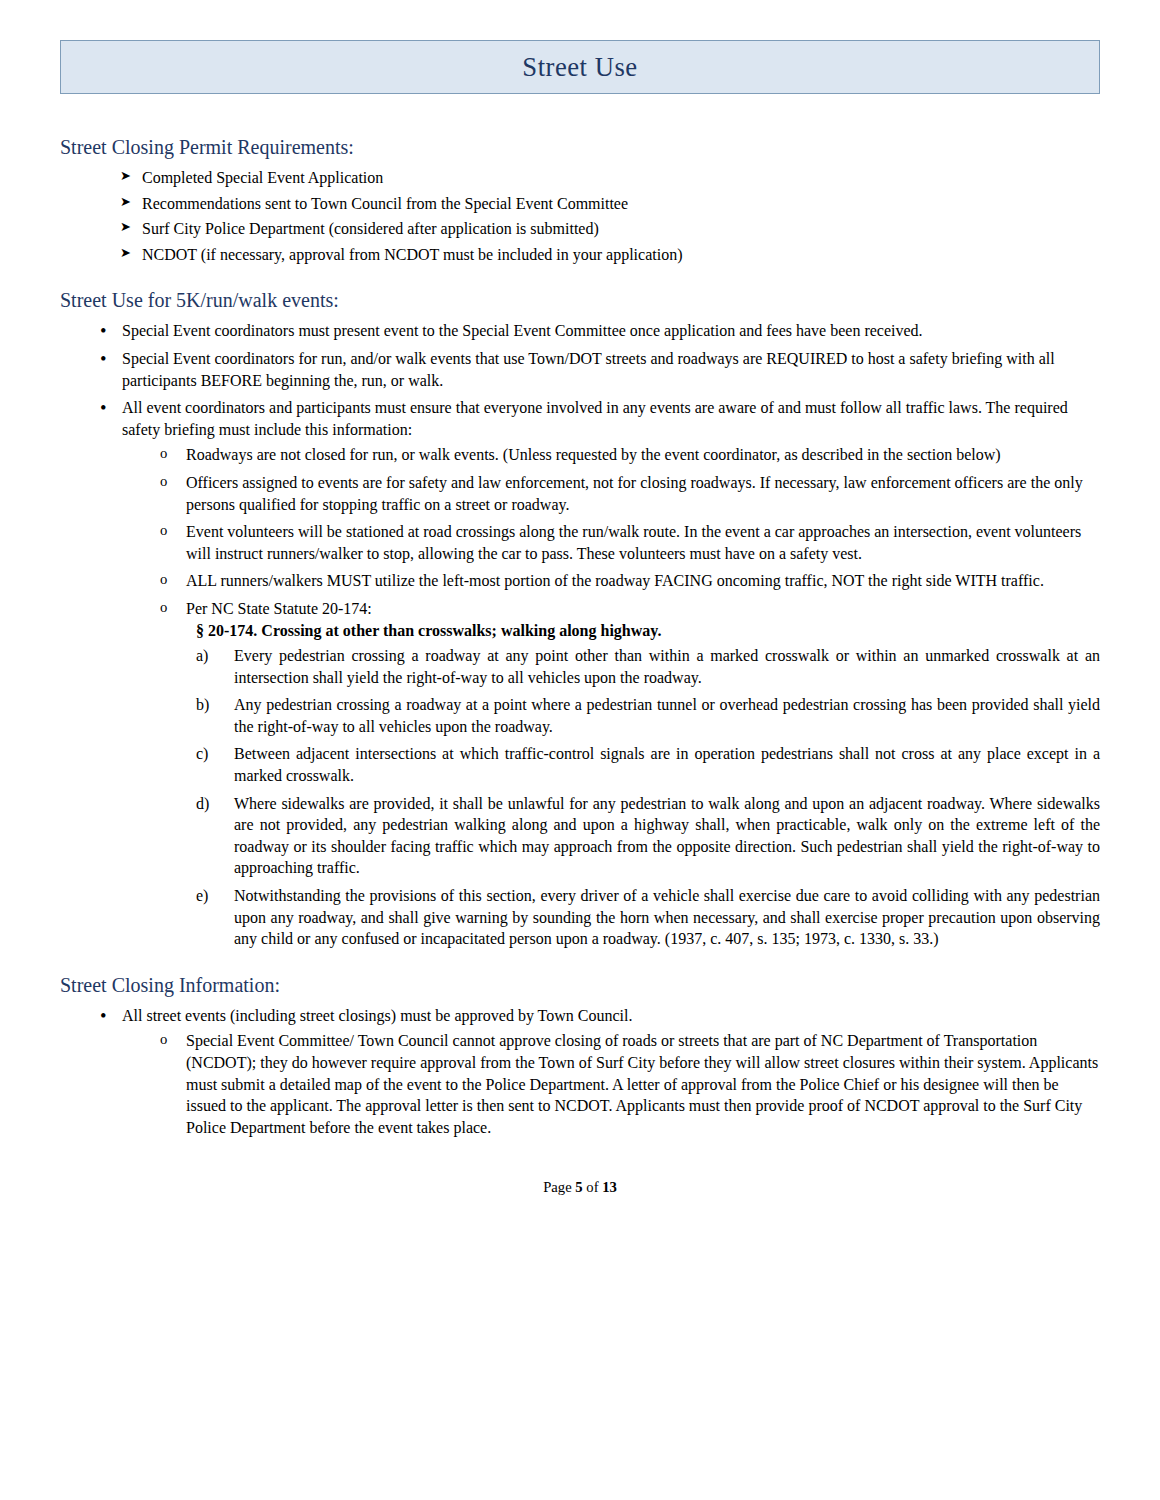Street Use
Street Closing Permit Requirements:
Completed Special Event Application
Recommendations sent to Town Council from the Special Event Committee
Surf City Police Department (considered after application is submitted)
NCDOT (if necessary, approval from NCDOT must be included in your application)
Street Use for 5K/run/walk events:
Special Event coordinators must present event to the Special Event Committee once application and fees have been received.
Special Event coordinators for run, and/or walk events that use Town/DOT streets and roadways are REQUIRED to host a safety briefing with all participants BEFORE beginning the, run, or walk.
All event coordinators and participants must ensure that everyone involved in any events are aware of and must follow all traffic laws. The required safety briefing must include this information:
Roadways are not closed for run, or walk events. (Unless requested by the event coordinator, as described in the section below)
Officers assigned to events are for safety and law enforcement, not for closing roadways. If necessary, law enforcement officers are the only persons qualified for stopping traffic on a street or roadway.
Event volunteers will be stationed at road crossings along the run/walk route. In the event a car approaches an intersection, event volunteers will instruct runners/walker to stop, allowing the car to pass. These volunteers must have on a safety vest.
ALL runners/walkers MUST utilize the left-most portion of the roadway FACING oncoming traffic, NOT the right side WITH traffic.
Per NC State Statute 20-174:
§ 20-174. Crossing at other than crosswalks; walking along highway.
Every pedestrian crossing a roadway at any point other than within a marked crosswalk or within an unmarked crosswalk at an intersection shall yield the right-of-way to all vehicles upon the roadway.
Any pedestrian crossing a roadway at a point where a pedestrian tunnel or overhead pedestrian crossing has been provided shall yield the right-of-way to all vehicles upon the roadway.
Between adjacent intersections at which traffic-control signals are in operation pedestrians shall not cross at any place except in a marked crosswalk.
Where sidewalks are provided, it shall be unlawful for any pedestrian to walk along and upon an adjacent roadway. Where sidewalks are not provided, any pedestrian walking along and upon a highway shall, when practicable, walk only on the extreme left of the roadway or its shoulder facing traffic which may approach from the opposite direction. Such pedestrian shall yield the right-of-way to approaching traffic.
Notwithstanding the provisions of this section, every driver of a vehicle shall exercise due care to avoid colliding with any pedestrian upon any roadway, and shall give warning by sounding the horn when necessary, and shall exercise proper precaution upon observing any child or any confused or incapacitated person upon a roadway. (1937, c. 407, s. 135; 1973, c. 1330, s. 33.)
Street Closing Information:
All street events (including street closings) must be approved by Town Council.
Special Event Committee/ Town Council cannot approve closing of roads or streets that are part of NC Department of Transportation (NCDOT); they do however require approval from the Town of Surf City before they will allow street closures within their system. Applicants must submit a detailed map of the event to the Police Department. A letter of approval from the Police Chief or his designee will then be issued to the applicant. The approval letter is then sent to NCDOT. Applicants must then provide proof of NCDOT approval to the Surf City Police Department before the event takes place.
Page 5 of 13